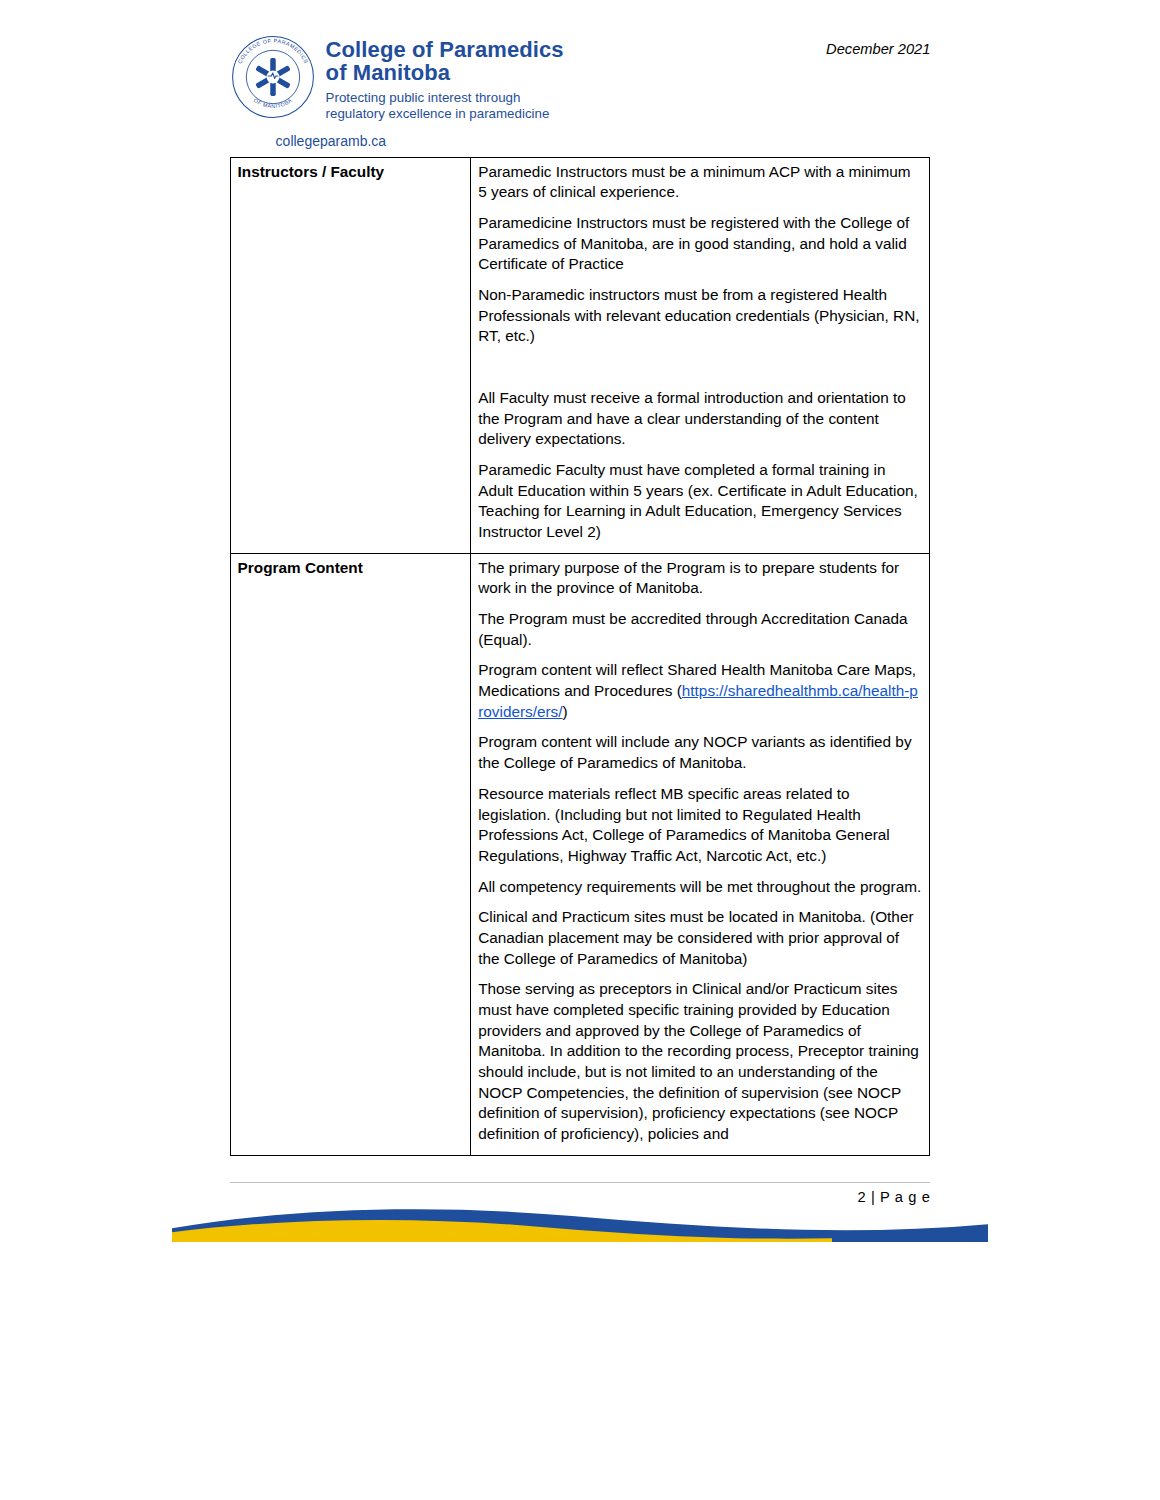COLLEGE OF PARAMEDICS OF MANITOBA
College of Paramedics
of Manitoba
Protecting public interest through
regulatory excellence in paramedicine
December 2021
collegeparamb.ca
| Instructors / Faculty | Paramedic Instructors must be a minimum ACP with a minimum 5 years of clinical experience. Paramedicine Instructors must be registered with the College of Paramedics of Manitoba, are in good standing, and hold a valid Certificate of Practice Non-Paramedic instructors must be from a registered Health Professionals with relevant education credentials (Physician, RN, RT, etc.) All Faculty must receive a formal introduction and orientation to the Program and have a clear understanding of the content delivery expectations. Paramedic Faculty must have completed a formal training in Adult Education within 5 years (ex. Certificate in Adult Education, Teaching for Learning in Adult Education, Emergency Services Instructor Level 2) |
| Program Content | The primary purpose of the Program is to prepare students for work in the province of Manitoba. The Program must be accredited through Accreditation Canada (Equal). Program content will reflect Shared Health Manitoba Care Maps, Medications and Procedures ( https://sharedhealthmb.ca/health-providers/ers/ ) Program content will include any NOCP variants as identified by the College of Paramedics of Manitoba. Resource materials reflect MB specific areas related to legislation. (Including but not limited to Regulated Health Professions Act, College of Paramedics of Manitoba General Regulations, Highway Traffic Act, Narcotic Act, etc.) All competency requirements will be met throughout the program. Clinical and Practicum sites must be located in Manitoba. (Other Canadian placement may be considered with prior approval of the College of Paramedics of Manitoba) Those serving as preceptors in Clinical and/or Practicum sites must have completed specific training provided by Education providers and approved by the College of Paramedics of Manitoba. In addition to the recording process, Preceptor training should include, but is not limited to an understanding of the NOCP Competencies, the definition of supervision (see NOCP definition of supervision), proficiency expectations (see NOCP definition of proficiency), policies and |
2 | P a g e